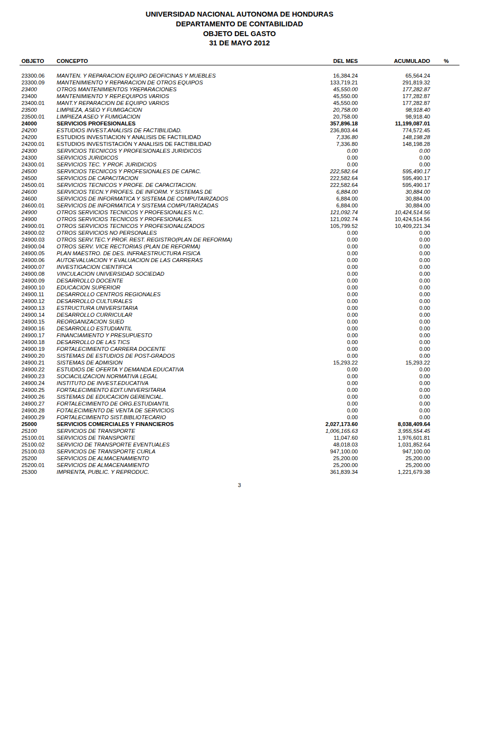UNIVERSIDAD NACIONAL AUTONOMA DE HONDURAS
DEPARTAMENTO DE CONTABILIDAD
OBJETO DEL GASTO
31 DE MAYO 2012
| OBJETO | CONCEPTO | DEL MES | ACUMULADO | % |
| --- | --- | --- | --- | --- |
| 23300.06 | MANTEN. Y REPARACION EQUIPO DEOFICINAS Y MUEBLES | 16,384.24 | 65,564.24 | |
| 23300.09 | MANTENIMIENTO Y REPARACION DE OTROS EQUIPOS | 133,719.21 | 291,819.32 | |
| 23400 | OTROS MANTENIMIENTOS YREPARACIONES | 45,550.00 | 177,282.87 | |
| 23400 | MANTENIMIENTO Y REP.EQUIPOS VARIOS | 45,550.00 | 177,282.87 | |
| 23400.01 | MANT.Y REPARACION DE EQUIPO VARIOS | 45,550.00 | 177,282.87 | |
| 23500 | LIMPIEZA, ASEO Y FUMIGACION | 20,758.00 | 98,918.40 | |
| 23500.01 | LIMPIEZA ASEO Y FUMIGACION | 20,758.00 | 98,918.40 | |
| 24000 | SERVICIOS PROFESIONALES | 357,896.18 | 11,199,087.01 | |
| 24200 | ESTUDIOS INVEST.ANALISIS DE FACTIBILIDAD. | 236,803.44 | 774,572.45 | |
| 24200 | ESTUDIOS INVESTIACION Y ANALISIS DE FACTIILIDAD | 7,336.80 | 148,198.28 | |
| 24200.01 | ESTUDIOS INVESTISTACIÓN Y ANALISIS DE FACTIBILIDAD | 7,336.80 | 148,198.28 | |
| 24300 | SERVICIOS TECNICOS Y PROFESIONALES JURIDICOS | 0.00 | 0.00 | |
| 24300 | SERVICIOS JURIDICOS | 0.00 | 0.00 | |
| 24300.01 | SERVICIOS TEC. Y PROF. JURIDICIOS | 0.00 | 0.00 | |
| 24500 | SERVICIOS TECNICOS Y PROFESIONALES DE CAPAC. | 222,582.64 | 595,490.17 | |
| 24500 | SERVICIOS DE CAPACITACION | 222,582.64 | 595,490.17 | |
| 24500.01 | SERVICIOS TECNICOS Y PROFE. DE CAPACITACION. | 222,582.64 | 595,490.17 | |
| 24600 | SERVICIOS TECN.Y PROFES. DE INFORM. Y SISTEMAS DE | 6,884.00 | 30,884.00 | |
| 24600 | SERVICIOS DE INFORMATICA Y SISTEMA DE COMPUTAIRZADOS | 6,884.00 | 30,884.00 | |
| 24600.01 | SERVICIOS DE INFORMATICA Y SISTEMA COMPUTARIZADAS | 6,884.00 | 30,884.00 | |
| 24900 | OTROS SERVICIOS TECNICOS Y PROFESIONALES N.C. | 121,092.74 | 10,424,514.56 | |
| 24900 | OTROS SERVICIOS TECNICOS Y PROFESIONALES. | 121,092.74 | 10,424,514.56 | |
| 24900.01 | OTROS SERVICIOS TECNICOS Y PROFESIONALIZADOS | 105,799.52 | 10,409,221.34 | |
| 24900.02 | OTROS SERVICIOS NO PERSONALES | 0.00 | 0.00 | |
| 24900.03 | OTROS SERV.TEC.Y PROF. REST. REGISTRO(PLAN DE REFORMA) | 0.00 | 0.00 | |
| 24900.04 | OTROS SERV. VICE RECTORIAS (PLAN DE REFORMA) | 0.00 | 0.00 | |
| 24900.05 | PLAN MAESTRO. DE DES. INFRAESTRUCTURA FISICA | 0.00 | 0.00 | |
| 24900.06 | AUTOEVALUACION Y EVALUACION DE LAS CARRERAS | 0.00 | 0.00 | |
| 24900.07 | INVESTIGACION CIENTIFICA | 0.00 | 0.00 | |
| 24900.08 | VINCULACION UNIVERSIDAD SOCIEDAD | 0.00 | 0.00 | |
| 24900.09 | DESARROLLO DOCENTE | 0.00 | 0.00 | |
| 24900.10 | EDUCACION SUPERIOR | 0.00 | 0.00 | |
| 24900.11 | DESARROLLO CENTROS REGIONALES | 0.00 | 0.00 | |
| 24900.12 | DESARROLLO CULTURALES | 0.00 | 0.00 | |
| 24900.13 | ESTRUCTURA UNIVERSITARIA | 0.00 | 0.00 | |
| 24900.14 | DESARROLLO CURRICULAR | 0.00 | 0.00 | |
| 24900.15 | REORGANIZACION SUED | 0.00 | 0.00 | |
| 24900.16 | DESARROLLO ESTUDIANTIL | 0.00 | 0.00 | |
| 24900.17 | FINANCIAMIENTO Y PRESUPUESTO | 0.00 | 0.00 | |
| 24900.18 | DESARROLLO DE LAS TICS | 0.00 | 0.00 | |
| 24900.19 | FORTALECIMIENTO CARRERA DOCENTE | 0.00 | 0.00 | |
| 24900.20 | SISTEMAS DE ESTUDIOS DE POST-GRADOS | 0.00 | 0.00 | |
| 24900.21 | SISTEMAS DE ADMISION | 15,293.22 | 15,293.22 | |
| 24900.22 | ESTUDIOS DE OFERTA Y DEMANDA EDUCATIVA | 0.00 | 0.00 | |
| 24900.23 | SOCIACILIZACION NORMATIVA LEGAL | 0.00 | 0.00 | |
| 24900.24 | INSTITUTO DE INVEST.EDUCATIVA | 0.00 | 0.00 | |
| 24900.25 | FORTALECIMIENTO EDIT.UNIVERSITARIA | 0.00 | 0.00 | |
| 24900.26 | SISTEMAS DE EDUCACION GERENCIAL. | 0.00 | 0.00 | |
| 24900.27 | FORTALECIMIENTO DE ORG.ESTUDIANTIL | 0.00 | 0.00 | |
| 24900.28 | FOTALECIMIENTO DE VENTA DE SERVICIOS | 0.00 | 0.00 | |
| 24900.29 | FORTALECIMIENTO SIST.BIBLIOTECARIO | 0.00 | 0.00 | |
| 25000 | SERVICIOS COMERCIALES Y FINANCIEROS | 2,027,173.60 | 8,038,409.64 | |
| 25100 | SERVICIOS DE TRANSPORTE | 1,006,165.63 | 3,955,554.45 | |
| 25100.01 | SERVICIOS DE TRANSPORTE | 11,047.60 | 1,976,601.81 | |
| 25100.02 | SERVICIO DE TRANSPORTE EVENTUALES | 48,018.03 | 1,031,852.64 | |
| 25100.03 | SERVICIOS DE TRANSPORTE CURLA | 947,100.00 | 947,100.00 | |
| 25200 | SERVICIOS DE ALMACENAMIENTO | 25,200.00 | 25,200.00 | |
| 25200.01 | SERVICIOS DE ALMACENAMIENTO | 25,200.00 | 25,200.00 | |
| 25300 | IMPRENTA, PUBLIC. Y REPRODUC. | 361,839.34 | 1,221,679.38 | |
3